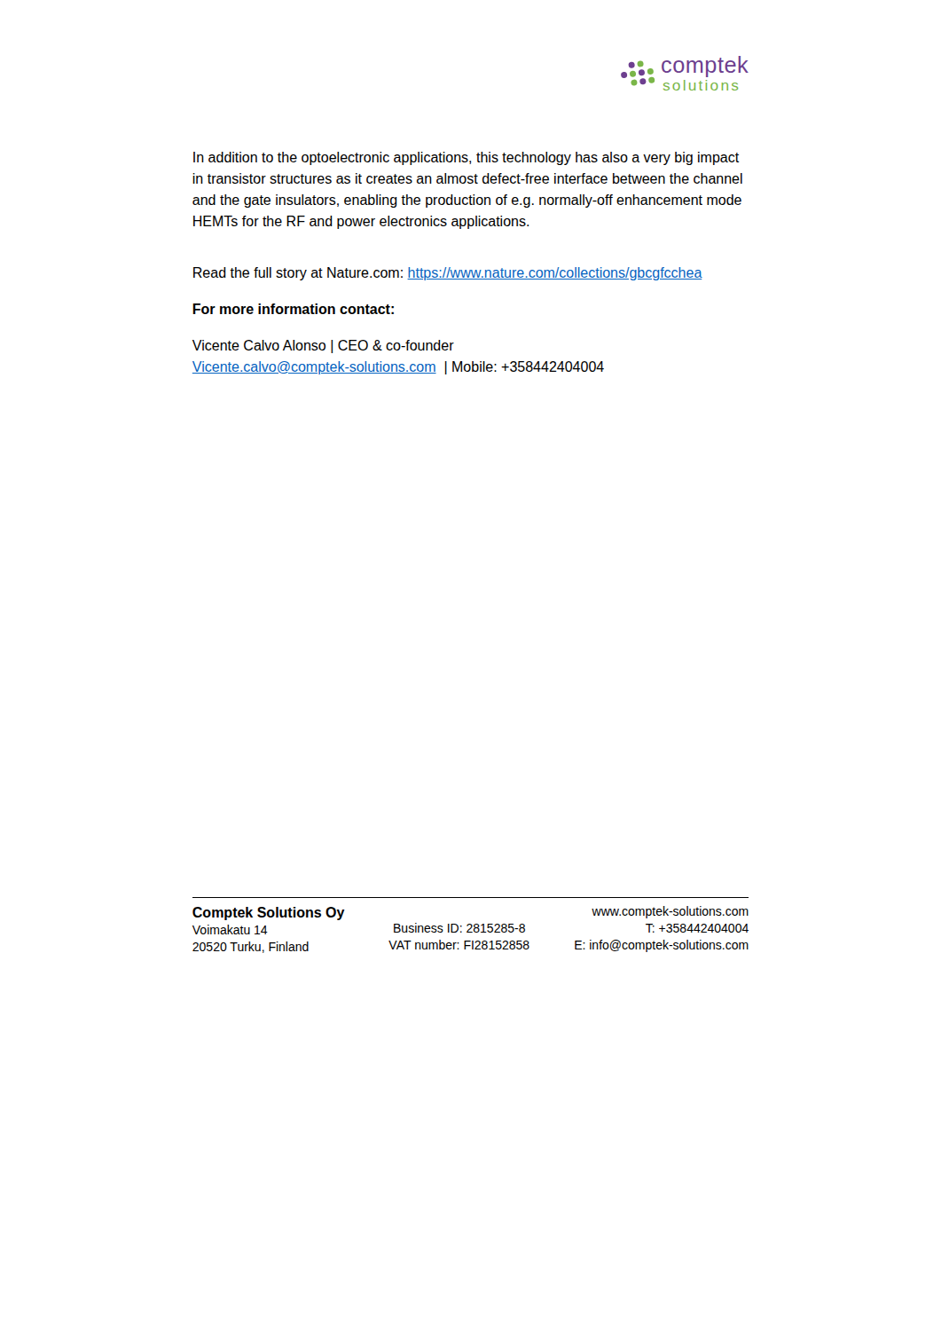comptek
solutions
In addition to the optoelectronic applications, this technology has also a very big impact in transistor structures as it creates an almost defect-free interface between the channel and the gate insulators, enabling the production of e.g. normally-off enhancement mode HEMTs for the RF and power electronics applications.
Read the full story at Nature.com: https://www.nature.com/collections/gbcgfcchea
For more information contact:
Vicente Calvo Alonso | CEO & co-founder
Vicente.calvo@comptek-solutions.com | Mobile: +358442404004
Comptek Solutions Oy
Voimakatu 14
20520 Turku, Finland
Business ID: 2815285-8
VAT number: FI28152858
www.comptek-solutions.com
T: +358442404004
E: info@comptek-solutions.com